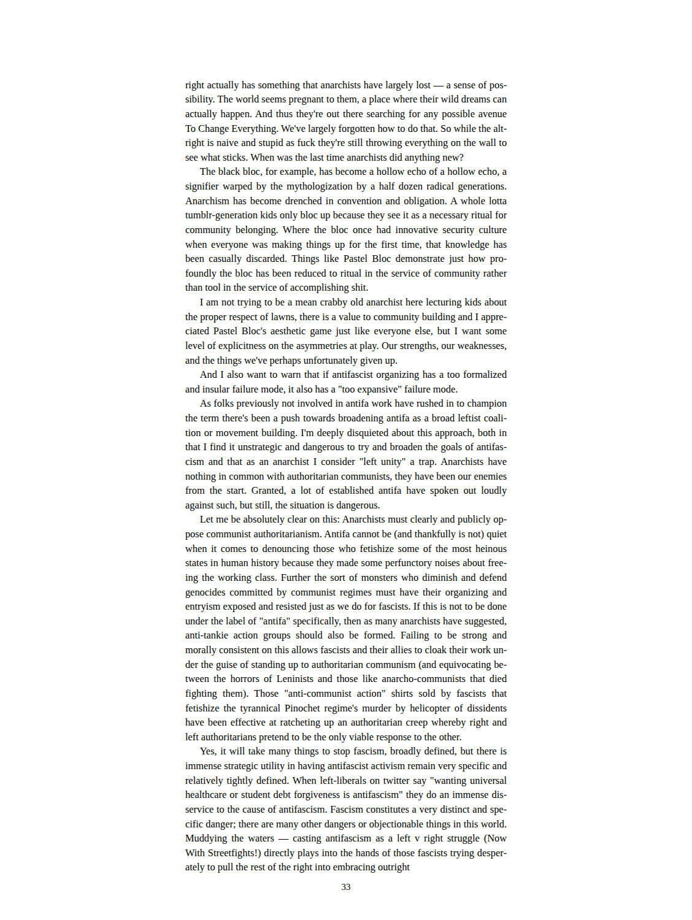right actually has something that anarchists have largely lost — a sense of possibility. The world seems pregnant to them, a place where their wild dreams can actually happen. And thus they're out there searching for any possible avenue To Change Everything. We've largely forgotten how to do that. So while the alt-right is naive and stupid as fuck they're still throwing everything on the wall to see what sticks. When was the last time anarchists did anything new?
The black bloc, for example, has become a hollow echo of a hollow echo, a signifier warped by the mythologization by a half dozen radical generations. Anarchism has become drenched in convention and obligation. A whole lotta tumblr-generation kids only bloc up because they see it as a necessary ritual for community belonging. Where the bloc once had innovative security culture when everyone was making things up for the first time, that knowledge has been casually discarded. Things like Pastel Bloc demonstrate just how profoundly the bloc has been reduced to ritual in the service of community rather than tool in the service of accomplishing shit.
I am not trying to be a mean crabby old anarchist here lecturing kids about the proper respect of lawns, there is a value to community building and I appreciated Pastel Bloc's aesthetic game just like everyone else, but I want some level of explicitness on the asymmetries at play. Our strengths, our weaknesses, and the things we've perhaps unfortunately given up.
And I also want to warn that if antifascist organizing has a too formalized and insular failure mode, it also has a "too expansive" failure mode.
As folks previously not involved in antifa work have rushed in to champion the term there's been a push towards broadening antifa as a broad leftist coalition or movement building. I'm deeply disquieted about this approach, both in that I find it unstrategic and dangerous to try and broaden the goals of antifascism and that as an anarchist I consider "left unity" a trap. Anarchists have nothing in common with authoritarian communists, they have been our enemies from the start. Granted, a lot of established antifa have spoken out loudly against such, but still, the situation is dangerous.
Let me be absolutely clear on this: Anarchists must clearly and publicly oppose communist authoritarianism. Antifa cannot be (and thankfully is not) quiet when it comes to denouncing those who fetishize some of the most heinous states in human history because they made some perfunctory noises about freeing the working class. Further the sort of monsters who diminish and defend genocides committed by communist regimes must have their organizing and entryism exposed and resisted just as we do for fascists. If this is not to be done under the label of "antifa" specifically, then as many anarchists have suggested, anti-tankie action groups should also be formed. Failing to be strong and morally consistent on this allows fascists and their allies to cloak their work under the guise of standing up to authoritarian communism (and equivocating between the horrors of Leninists and those like anarcho-communists that died fighting them). Those "anti-communist action" shirts sold by fascists that fetishize the tyrannical Pinochet regime's murder by helicopter of dissidents have been effective at ratcheting up an authoritarian creep whereby right and left authoritarians pretend to be the only viable response to the other.
Yes, it will take many things to stop fascism, broadly defined, but there is immense strategic utility in having antifascist activism remain very specific and relatively tightly defined. When left-liberals on twitter say "wanting universal healthcare or student debt forgiveness is antifascism" they do an immense disservice to the cause of antifascism. Fascism constitutes a very distinct and specific danger; there are many other dangers or objectionable things in this world. Muddying the waters — casting antifascism as a left v right struggle (Now With Streetfights!) directly plays into the hands of those fascists trying desperately to pull the rest of the right into embracing outright
33